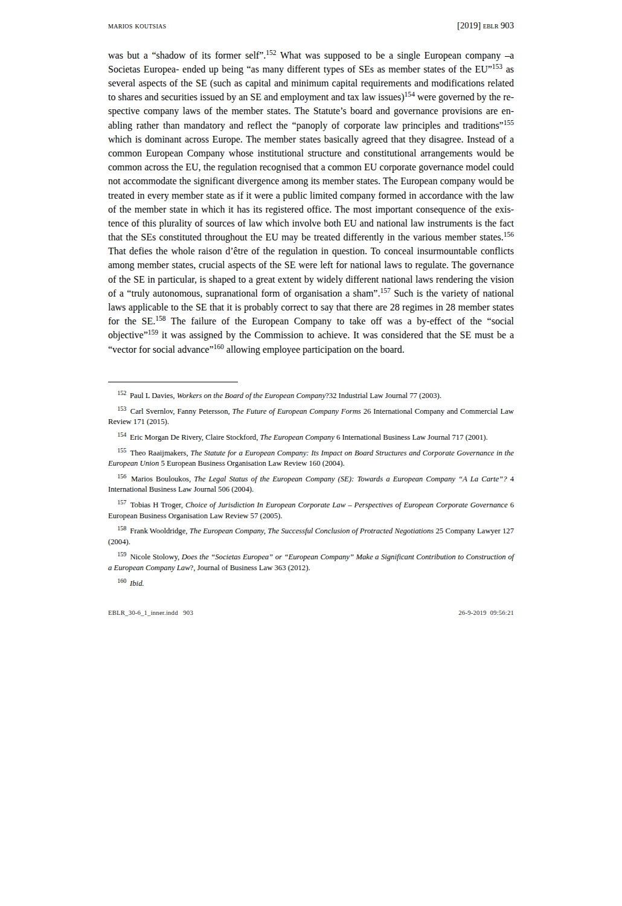marios koutsias [2019] eblr 903
was but a “shadow of its former self”.152 What was supposed to be a single European company –a Societas Europea- ended up being “as many different types of SEs as member states of the EU”153 as several aspects of the SE (such as capital and minimum capital requirements and modifications related to shares and securities issued by an SE and employment and tax law issues)154 were governed by the respective company laws of the member states. The Statute’s board and governance provisions are enabling rather than mandatory and reflect the “panoply of corporate law principles and traditions”155 which is dominant across Europe. The member states basically agreed that they disagree. Instead of a common European Company whose institutional structure and constitutional arrangements would be common across the EU, the regulation recognised that a common EU corporate governance model could not accommodate the significant divergence among its member states. The European company would be treated in every member state as if it were a public limited company formed in accordance with the law of the member state in which it has its registered office. The most important consequence of the existence of this plurality of sources of law which involve both EU and national law instruments is the fact that the SEs constituted throughout the EU may be treated differently in the various member states.156 That defies the whole raison d’être of the regulation in question. To conceal insurmountable conflicts among member states, crucial aspects of the SE were left for national laws to regulate. The governance of the SE in particular, is shaped to a great extent by widely different national laws rendering the vision of a “truly autonomous, supranational form of organisation a sham”.157 Such is the variety of national laws applicable to the SE that it is probably correct to say that there are 28 regimes in 28 member states for the SE.158 The failure of the European Company to take off was a by-effect of the “social objective”159 it was assigned by the Commission to achieve. It was considered that the SE must be a “vector for social advance”160 allowing employee participation on the board.
152 Paul L Davies, Workers on the Board of the European Company?32 Industrial Law Journal 77 (2003).
153 Carl Svernlov, Fanny Petersson, The Future of European Company Forms 26 International Company and Commercial Law Review 171 (2015).
154 Eric Morgan De Rivery, Claire Stockford, The European Company 6 International Business Law Journal 717 (2001).
155 Theo Raaijmakers, The Statute for a European Company: Its Impact on Board Structures and Corporate Governance in the European Union 5 European Business Organisation Law Review 160 (2004).
156 Marios Bouloukos, The Legal Status of the European Company (SE): Towards a European Company “A La Carte”? 4 International Business Law Journal 506 (2004).
157 Tobias H Troger, Choice of Jurisdiction In European Corporate Law – Perspectives of European Corporate Governance 6 European Business Organisation Law Review 57 (2005).
158 Frank Wooldridge, The European Company, The Successful Conclusion of Protracted Negotiations 25 Company Lawyer 127 (2004).
159 Nicole Stolowy, Does the “Societas Europea” or “European Company” Make a Significant Contribution to Construction of a European Company Law?, Journal of Business Law 363 (2012).
160 Ibid.
EBLR_30-6_1_inner.indd 903 26-9-2019 09:56:21